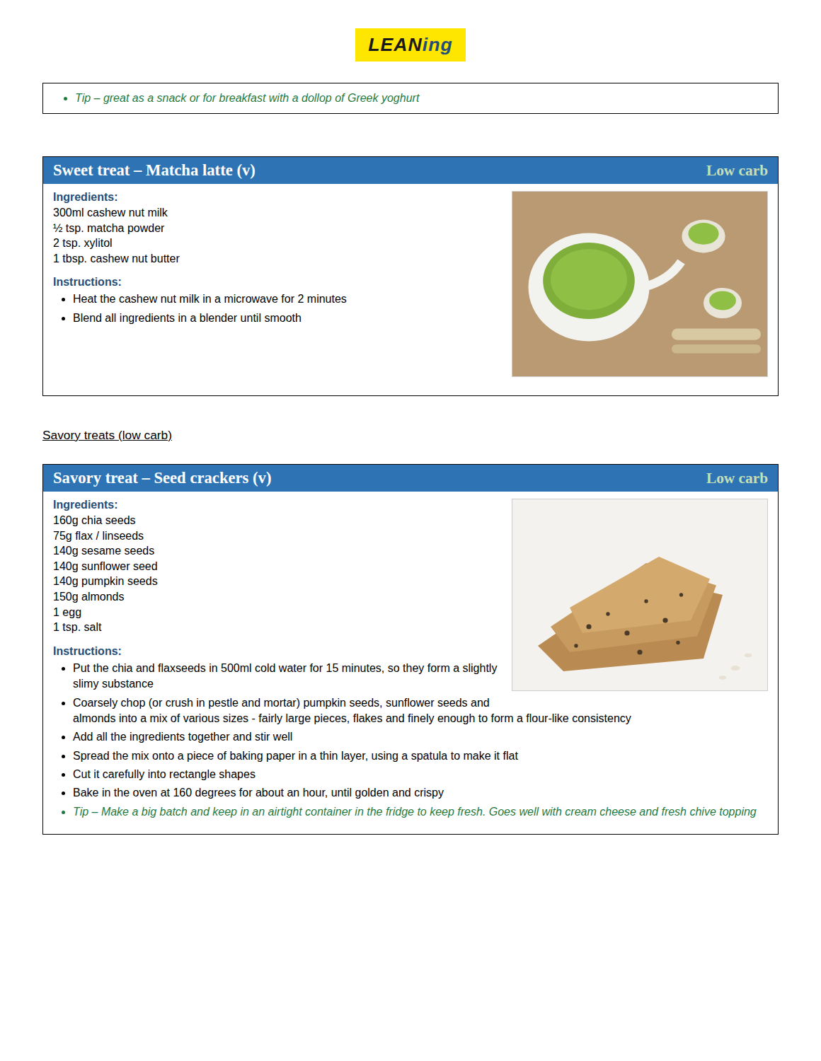LEANing
Tip – great as a snack or for breakfast with a dollop of Greek yoghurt
Sweet treat – Matcha latte (v) Low carb
Ingredients:
300ml cashew nut milk
½ tsp. matcha powder
2 tsp. xylitol
1 tbsp. cashew nut butter
Instructions:
Heat the cashew nut milk in a microwave for 2 minutes
Blend all ingredients in a blender until smooth
Savory treats (low carb)
Savory treat – Seed crackers (v) Low carb
Ingredients:
160g chia seeds
75g flax / linseeds
140g sesame seeds
140g sunflower seed
140g pumpkin seeds
150g almonds
1 egg
1 tsp. salt
Instructions:
Put the chia and flaxseeds in 500ml cold water for 15 minutes, so they form a slightly slimy substance
Coarsely chop (or crush in pestle and mortar) pumpkin seeds, sunflower seeds and almonds into a mix of various sizes - fairly large pieces, flakes and finely enough to form a flour-like consistency
Add all the ingredients together and stir well
Spread the mix onto a piece of baking paper in a thin layer, using a spatula to make it flat
Cut it carefully into rectangle shapes
Bake in the oven at 160 degrees for about an hour, until golden and crispy
Tip – Make a big batch and keep in an airtight container in the fridge to keep fresh. Goes well with cream cheese and fresh chive topping